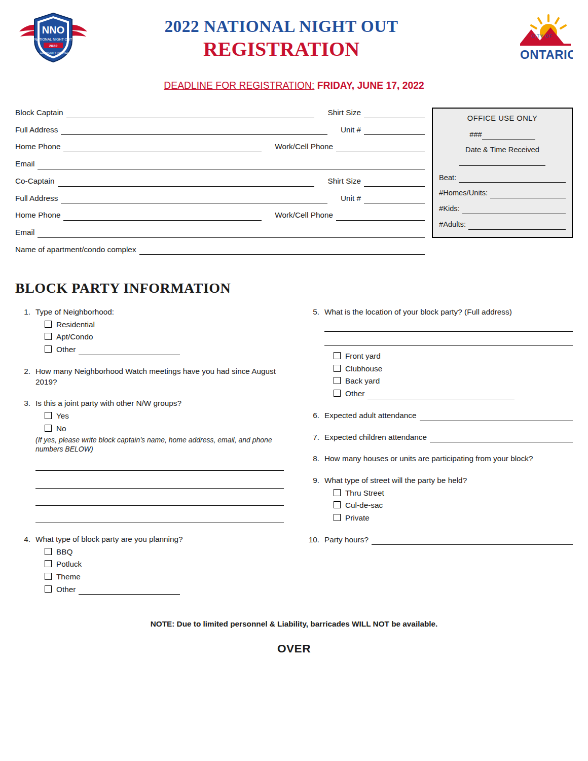NNO NATIONAL NIGHT OUT 2022 POLICE-COMMUNITY PARTNERSHIPS
2022 NATIONAL NIGHT OUT
REGISTRATION
CITY OF ONTARIO
DEADLINE FOR REGISTRATION: FRIDAY, JUNE 17, 2022
Block Captain Shirt Size
Full Address Unit #
Home Phone Work/Cell Phone
Email
Co-Captain Shirt Size
Full Address Unit #
Home Phone Work/Cell Phone
Email
Name of apartment/condo complex
OFFICE USE ONLY
###
Date & Time Received
Beat:
#Homes/Units:
#Kids:
#Adults:
BLOCK PARTY INFORMATION
1.
Type of Neighborhood:
Residential
Apt/Condo
Other
2.
How many Neighborhood Watch meetings have you had since August 2019?
3.
Is this a joint party with other N/W groups?
Yes
No
(If yes, please write block captain’s name, home address, email, and phone numbers BELOW)
4.
What type of block party are you planning?
BBQ
Potluck
Theme
Other
5.
What is the location of your block party? (Full address)
Front yard
Clubhouse
Back yard
Other
6.
Expected adult attendance
7.
Expected children attendance
8.
How many houses or units are participating from your block?
9.
What type of street will the party be held?
Thru Street
Cul-de-sac
Private
10.
Party hours?
NOTE: Due to limited personnel & Liability, barricades WILL NOT be available.
OVER